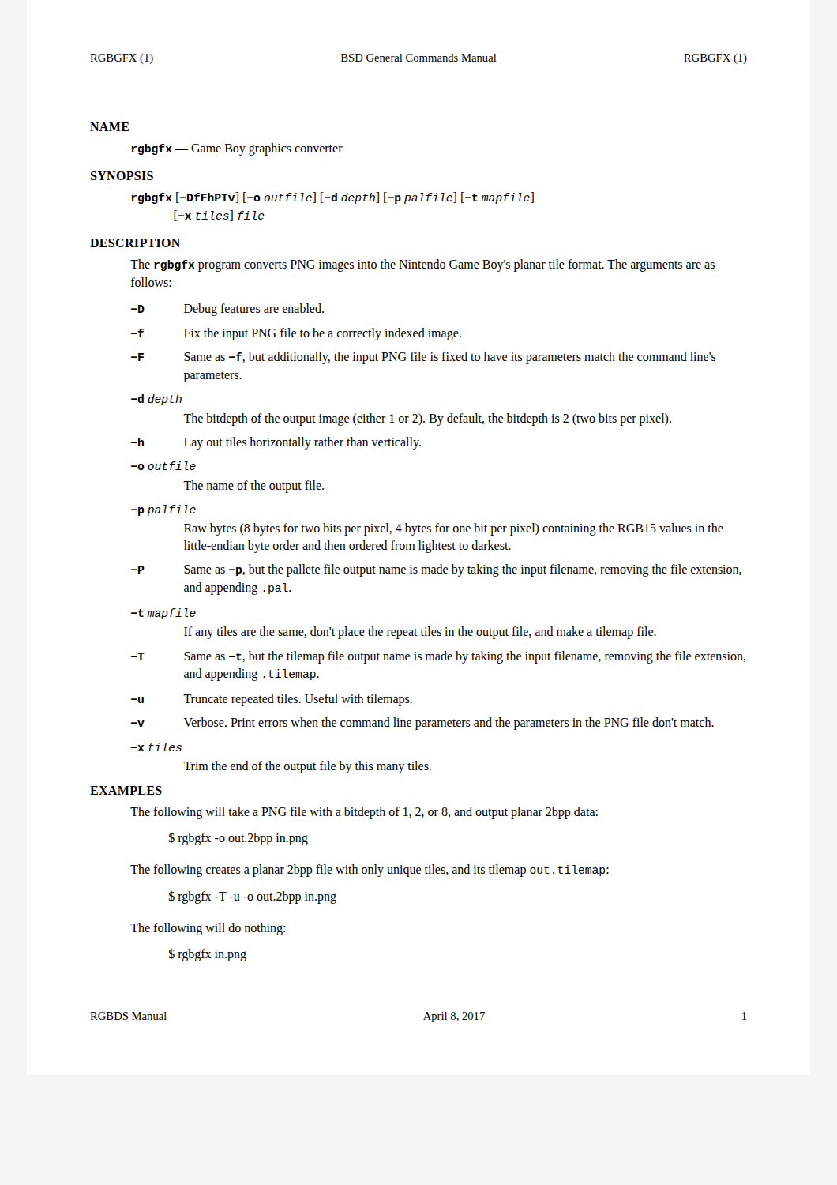RGBGFX (1) BSD General Commands Manual RGBGFX (1)
NAME
rgbgfx — Game Boy graphics converter
SYNOPSIS
rgbgfx [−DfFhPTv] [−o outfile] [−d depth] [−p palfile] [−t mapfile] [−x tiles] file
DESCRIPTION
The rgbgfx program converts PNG images into the Nintendo Game Boy's planar tile format. The arguments are as follows:
−D
Debug features are enabled.
−f
Fix the input PNG file to be a correctly indexed image.
−F
Same as −f, but additionally, the input PNG file is fixed to have its parameters match the command line's parameters.
−d depth
The bitdepth of the output image (either 1 or 2). By default, the bitdepth is 2 (two bits per pixel).
−h
Lay out tiles horizontally rather than vertically.
−o outfile
The name of the output file.
−p palfile
Raw bytes (8 bytes for two bits per pixel, 4 bytes for one bit per pixel) containing the RGB15 values in the little-endian byte order and then ordered from lightest to darkest.
−P
Same as −p, but the pallete file output name is made by taking the input filename, removing the file extension, and appending .pal.
−t mapfile
If any tiles are the same, don't place the repeat tiles in the output file, and make a tilemap file.
−T
Same as −t, but the tilemap file output name is made by taking the input filename, removing the file extension, and appending .tilemap.
−u
Truncate repeated tiles. Useful with tilemaps.
−v
Verbose. Print errors when the command line parameters and the parameters in the PNG file don't match.
−x tiles
Trim the end of the output file by this many tiles.
EXAMPLES
The following will take a PNG file with a bitdepth of 1, 2, or 8, and output planar 2bpp data:
$ rgbgfx -o out.2bpp in.png
The following creates a planar 2bpp file with only unique tiles, and its tilemap out.tilemap:
$ rgbgfx -T -u -o out.2bpp in.png
The following will do nothing:
$ rgbgfx in.png
RGBDS Manual April 8, 2017 1